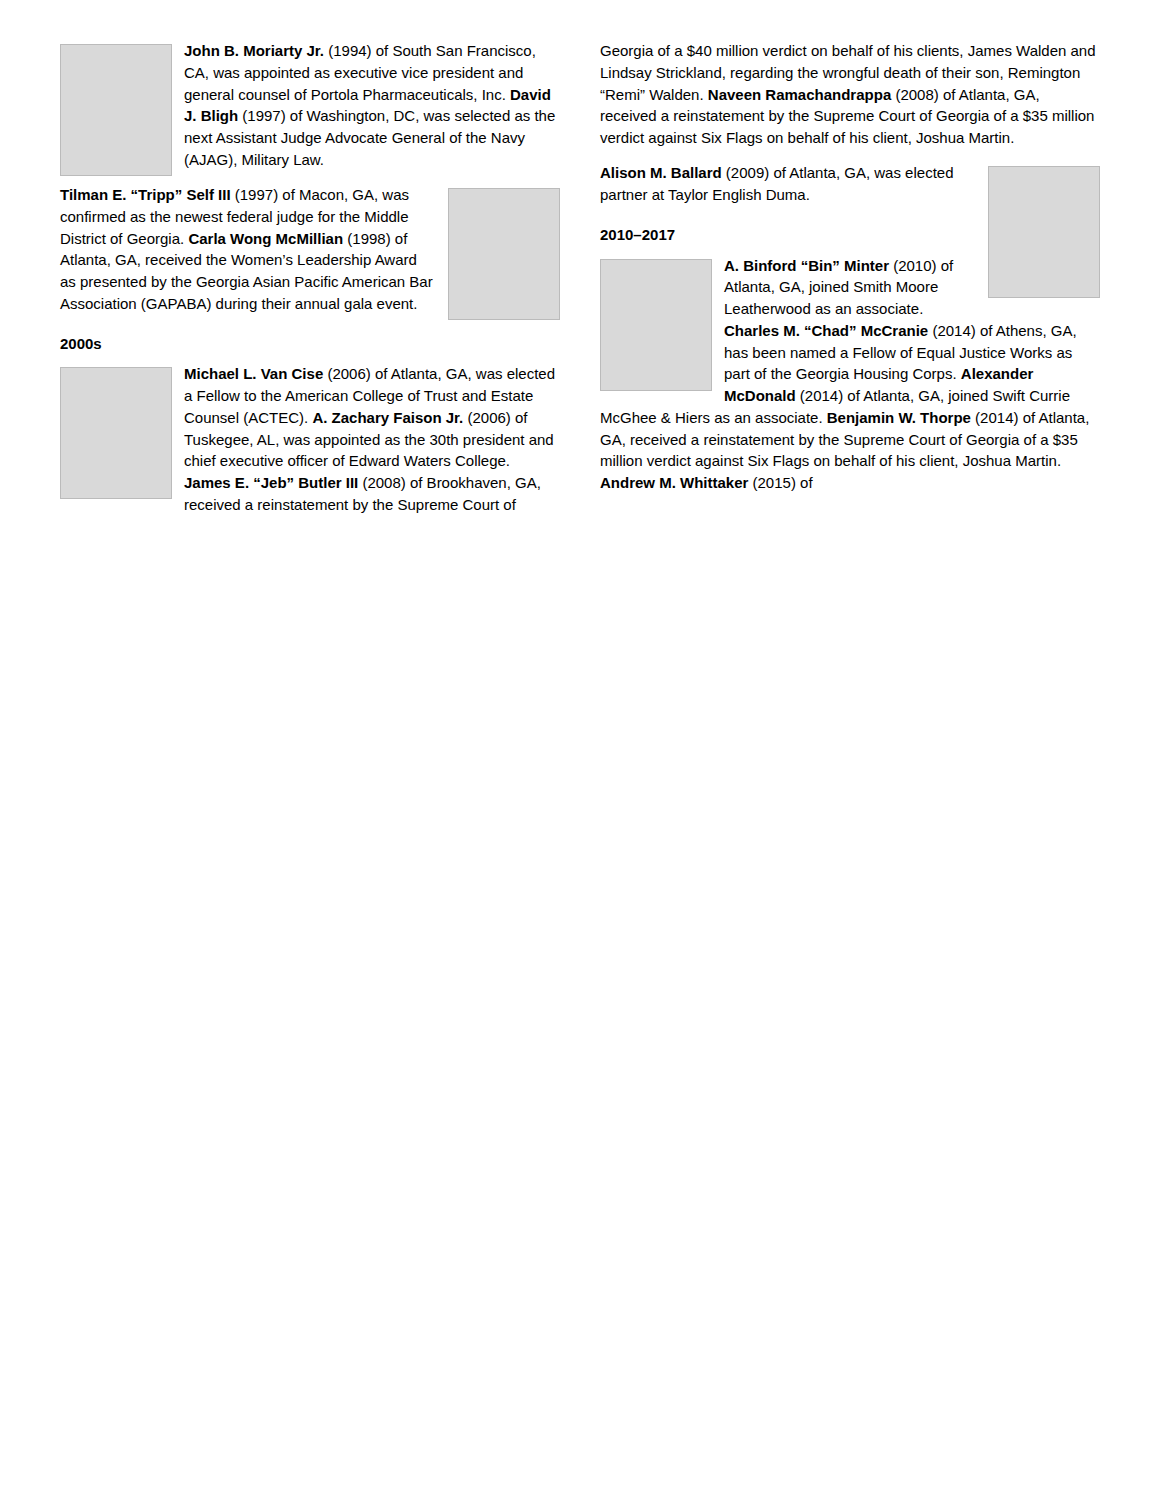John B. Moriarty Jr. (1994) of South San Francisco, CA, was appointed as executive vice president and general counsel of Portola Pharmaceuticals, Inc. David J. Bligh (1997) of Washington, DC, was selected as the next Assistant Judge Advocate General of the Navy (AJAG), Military Law.
Tilman E. “Tripp” Self III (1997) of Macon, GA, was confirmed as the newest federal judge for the Middle District of Georgia. Carla Wong McMillian (1998) of Atlanta, GA, received the Women’s Leadership Award as presented by the Georgia Asian Pacific American Bar Association (GAPABA) during their annual gala event.
2000s
Michael L. Van Cise (2006) of Atlanta, GA, was elected a Fellow to the American College of Trust and Estate Counsel (ACTEC). A. Zachary Faison Jr. (2006) of Tuskegee, AL, was appointed as the 30th president and chief executive officer of Edward Waters College. James E. “Jeb” Butler III (2008) of Brookhaven, GA, received a reinstatement by the Supreme Court of Georgia of a $40 million verdict on behalf of his clients, James Walden and Lindsay Strickland, regarding the wrongful death of their son, Remington “Remi” Walden. Naveen Ramachandrappa (2008) of Atlanta, GA, received a reinstatement by the Supreme Court of Georgia of a $35 million verdict against Six Flags on behalf of his client, Joshua Martin.
Alison M. Ballard (2009) of Atlanta, GA, was elected partner at Taylor English Duma.
2010–2017
A. Binford “Bin” Minter (2010) of Atlanta, GA, joined Smith Moore Leatherwood as an associate. Charles M. “Chad” McCranie (2014) of Athens, GA, has been named a Fellow of Equal Justice Works as part of the Georgia Housing Corps. Alexander McDonald (2014) of Atlanta, GA, joined Swift Currie McGhee & Hiers as an associate. Benjamin W. Thorpe (2014) of Atlanta, GA, received a reinstatement by the Supreme Court of Georgia of a $35 million verdict against Six Flags on behalf of his client, Joshua Martin. Andrew M. Whittaker (2015) of